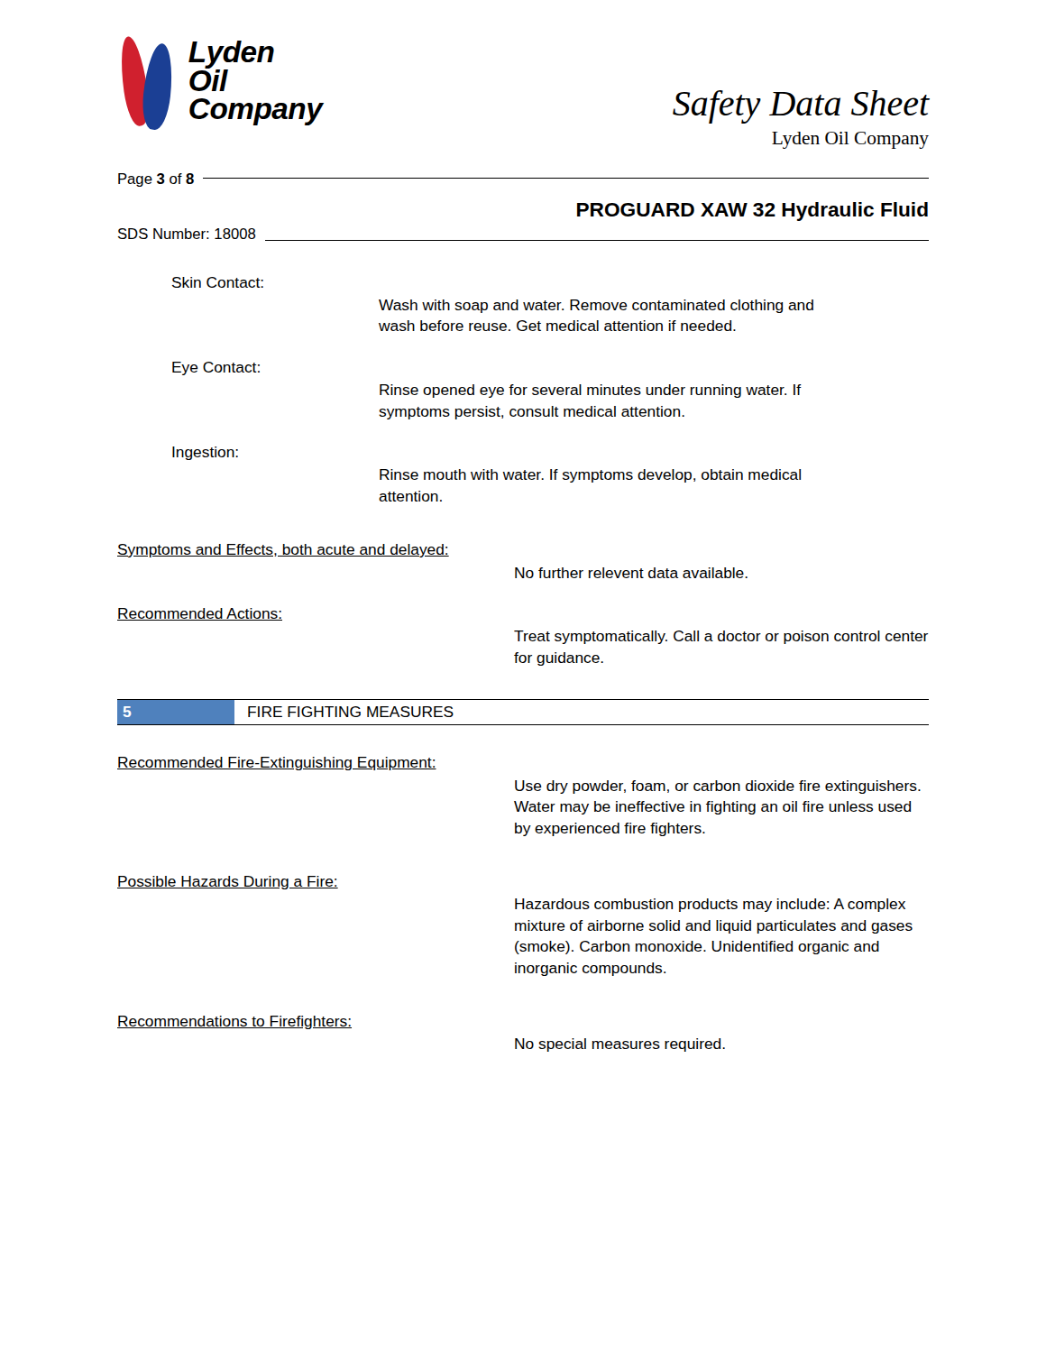Lyden
Oil
Company
Safety Data Sheet
Lyden Oil Company
Page 3 of 8
PROGUARD XAW 32 Hydraulic Fluid
SDS Number: 18008
Skin Contact:
Wash with soap and water. Remove contaminated clothing and wash before reuse. Get medical attention if needed.
Eye Contact:
Rinse opened eye for several minutes under running water. If symptoms persist, consult medical attention.
Ingestion:
Rinse mouth with water. If symptoms develop, obtain medical attention.
Symptoms and Effects, both acute and delayed:
No further relevent data available.
Recommended Actions:
Treat symptomatically. Call a doctor or poison control center for guidance.
5
FIRE FIGHTING MEASURES
Recommended Fire-Extinguishing Equipment:
Use dry powder, foam, or carbon dioxide fire extinguishers. Water may be ineffective in fighting an oil fire unless used by experienced fire fighters.
Possible Hazards During a Fire:
Hazardous combustion products may include: A complex mixture of airborne solid and liquid particulates and gases (smoke). Carbon monoxide. Unidentified organic and inorganic compounds.
Recommendations to Firefighters:
No special measures required.